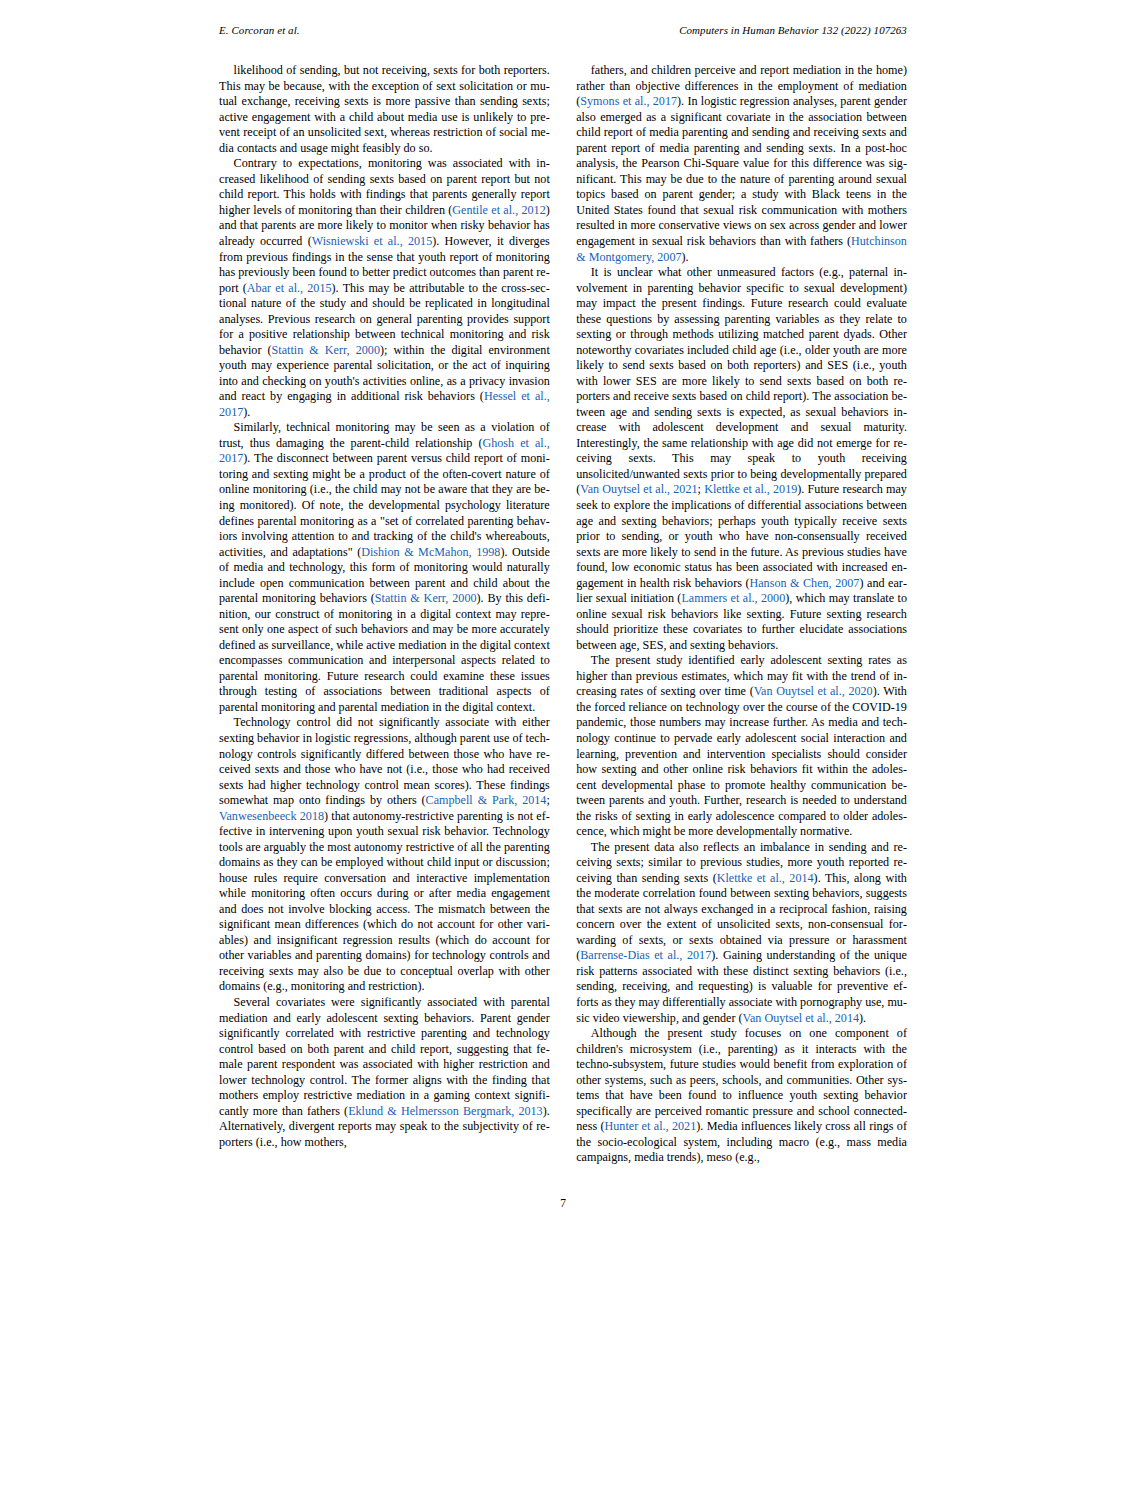E. Corcoran et al.
Computers in Human Behavior 132 (2022) 107263
likelihood of sending, but not receiving, sexts for both reporters. This may be because, with the exception of sext solicitation or mutual exchange, receiving sexts is more passive than sending sexts; active engagement with a child about media use is unlikely to prevent receipt of an unsolicited sext, whereas restriction of social media contacts and usage might feasibly do so.
Contrary to expectations, monitoring was associated with increased likelihood of sending sexts based on parent report but not child report. This holds with findings that parents generally report higher levels of monitoring than their children (Gentile et al., 2012) and that parents are more likely to monitor when risky behavior has already occurred (Wisniewski et al., 2015). However, it diverges from previous findings in the sense that youth report of monitoring has previously been found to better predict outcomes than parent report (Abar et al., 2015). This may be attributable to the cross-sectional nature of the study and should be replicated in longitudinal analyses. Previous research on general parenting provides support for a positive relationship between technical monitoring and risk behavior (Stattin & Kerr, 2000); within the digital environment youth may experience parental solicitation, or the act of inquiring into and checking on youth's activities online, as a privacy invasion and react by engaging in additional risk behaviors (Hessel et al., 2017).
Similarly, technical monitoring may be seen as a violation of trust, thus damaging the parent-child relationship (Ghosh et al., 2017). The disconnect between parent versus child report of monitoring and sexting might be a product of the often-covert nature of online monitoring (i.e., the child may not be aware that they are being monitored). Of note, the developmental psychology literature defines parental monitoring as a "set of correlated parenting behaviors involving attention to and tracking of the child's whereabouts, activities, and adaptations" (Dishion & McMahon, 1998). Outside of media and technology, this form of monitoring would naturally include open communication between parent and child about the parental monitoring behaviors (Stattin & Kerr, 2000). By this definition, our construct of monitoring in a digital context may represent only one aspect of such behaviors and may be more accurately defined as surveillance, while active mediation in the digital context encompasses communication and interpersonal aspects related to parental monitoring. Future research could examine these issues through testing of associations between traditional aspects of parental monitoring and parental mediation in the digital context.
Technology control did not significantly associate with either sexting behavior in logistic regressions, although parent use of technology controls significantly differed between those who have received sexts and those who have not (i.e., those who had received sexts had higher technology control mean scores). These findings somewhat map onto findings by others (Campbell & Park, 2014; Vanwesenbeeck 2018) that autonomy-restrictive parenting is not effective in intervening upon youth sexual risk behavior. Technology tools are arguably the most autonomy restrictive of all the parenting domains as they can be employed without child input or discussion; house rules require conversation and interactive implementation while monitoring often occurs during or after media engagement and does not involve blocking access. The mismatch between the significant mean differences (which do not account for other variables) and insignificant regression results (which do account for other variables and parenting domains) for technology controls and receiving sexts may also be due to conceptual overlap with other domains (e.g., monitoring and restriction).
Several covariates were significantly associated with parental mediation and early adolescent sexting behaviors. Parent gender significantly correlated with restrictive parenting and technology control based on both parent and child report, suggesting that female parent respondent was associated with higher restriction and lower technology control. The former aligns with the finding that mothers employ restrictive mediation in a gaming context significantly more than fathers (Eklund & Helmersson Bergmark, 2013). Alternatively, divergent reports may speak to the subjectivity of reporters (i.e., how mothers,
fathers, and children perceive and report mediation in the home) rather than objective differences in the employment of mediation (Symons et al., 2017). In logistic regression analyses, parent gender also emerged as a significant covariate in the association between child report of media parenting and sending and receiving sexts and parent report of media parenting and sending sexts. In a post-hoc analysis, the Pearson Chi-Square value for this difference was significant. This may be due to the nature of parenting around sexual topics based on parent gender; a study with Black teens in the United States found that sexual risk communication with mothers resulted in more conservative views on sex across gender and lower engagement in sexual risk behaviors than with fathers (Hutchinson & Montgomery, 2007).
It is unclear what other unmeasured factors (e.g., paternal involvement in parenting behavior specific to sexual development) may impact the present findings. Future research could evaluate these questions by assessing parenting variables as they relate to sexting or through methods utilizing matched parent dyads. Other noteworthy covariates included child age (i.e., older youth are more likely to send sexts based on both reporters) and SES (i.e., youth with lower SES are more likely to send sexts based on both reporters and receive sexts based on child report). The association between age and sending sexts is expected, as sexual behaviors increase with adolescent development and sexual maturity. Interestingly, the same relationship with age did not emerge for receiving sexts. This may speak to youth receiving unsolicited/unwanted sexts prior to being developmentally prepared (Van Ouytsel et al., 2021; Klettke et al., 2019). Future research may seek to explore the implications of differential associations between age and sexting behaviors; perhaps youth typically receive sexts prior to sending, or youth who have non-consensually received sexts are more likely to send in the future. As previous studies have found, low economic status has been associated with increased engagement in health risk behaviors (Hanson & Chen, 2007) and earlier sexual initiation (Lammers et al., 2000), which may translate to online sexual risk behaviors like sexting. Future sexting research should prioritize these covariates to further elucidate associations between age, SES, and sexting behaviors.
The present study identified early adolescent sexting rates as higher than previous estimates, which may fit with the trend of increasing rates of sexting over time (Van Ouytsel et al., 2020). With the forced reliance on technology over the course of the COVID-19 pandemic, those numbers may increase further. As media and technology continue to pervade early adolescent social interaction and learning, prevention and intervention specialists should consider how sexting and other online risk behaviors fit within the adolescent developmental phase to promote healthy communication between parents and youth. Further, research is needed to understand the risks of sexting in early adolescence compared to older adolescence, which might be more developmentally normative.
The present data also reflects an imbalance in sending and receiving sexts; similar to previous studies, more youth reported receiving than sending sexts (Klettke et al., 2014). This, along with the moderate correlation found between sexting behaviors, suggests that sexts are not always exchanged in a reciprocal fashion, raising concern over the extent of unsolicited sexts, non-consensual forwarding of sexts, or sexts obtained via pressure or harassment (Barrense-Dias et al., 2017). Gaining understanding of the unique risk patterns associated with these distinct sexting behaviors (i.e., sending, receiving, and requesting) is valuable for preventive efforts as they may differentially associate with pornography use, music video viewership, and gender (Van Ouytsel et al., 2014).
Although the present study focuses on one component of children's microsystem (i.e., parenting) as it interacts with the techno-subsystem, future studies would benefit from exploration of other systems, such as peers, schools, and communities. Other systems that have been found to influence youth sexting behavior specifically are perceived romantic pressure and school connectedness (Hunter et al., 2021). Media influences likely cross all rings of the socio-ecological system, including macro (e.g., mass media campaigns, media trends), meso (e.g.,
7